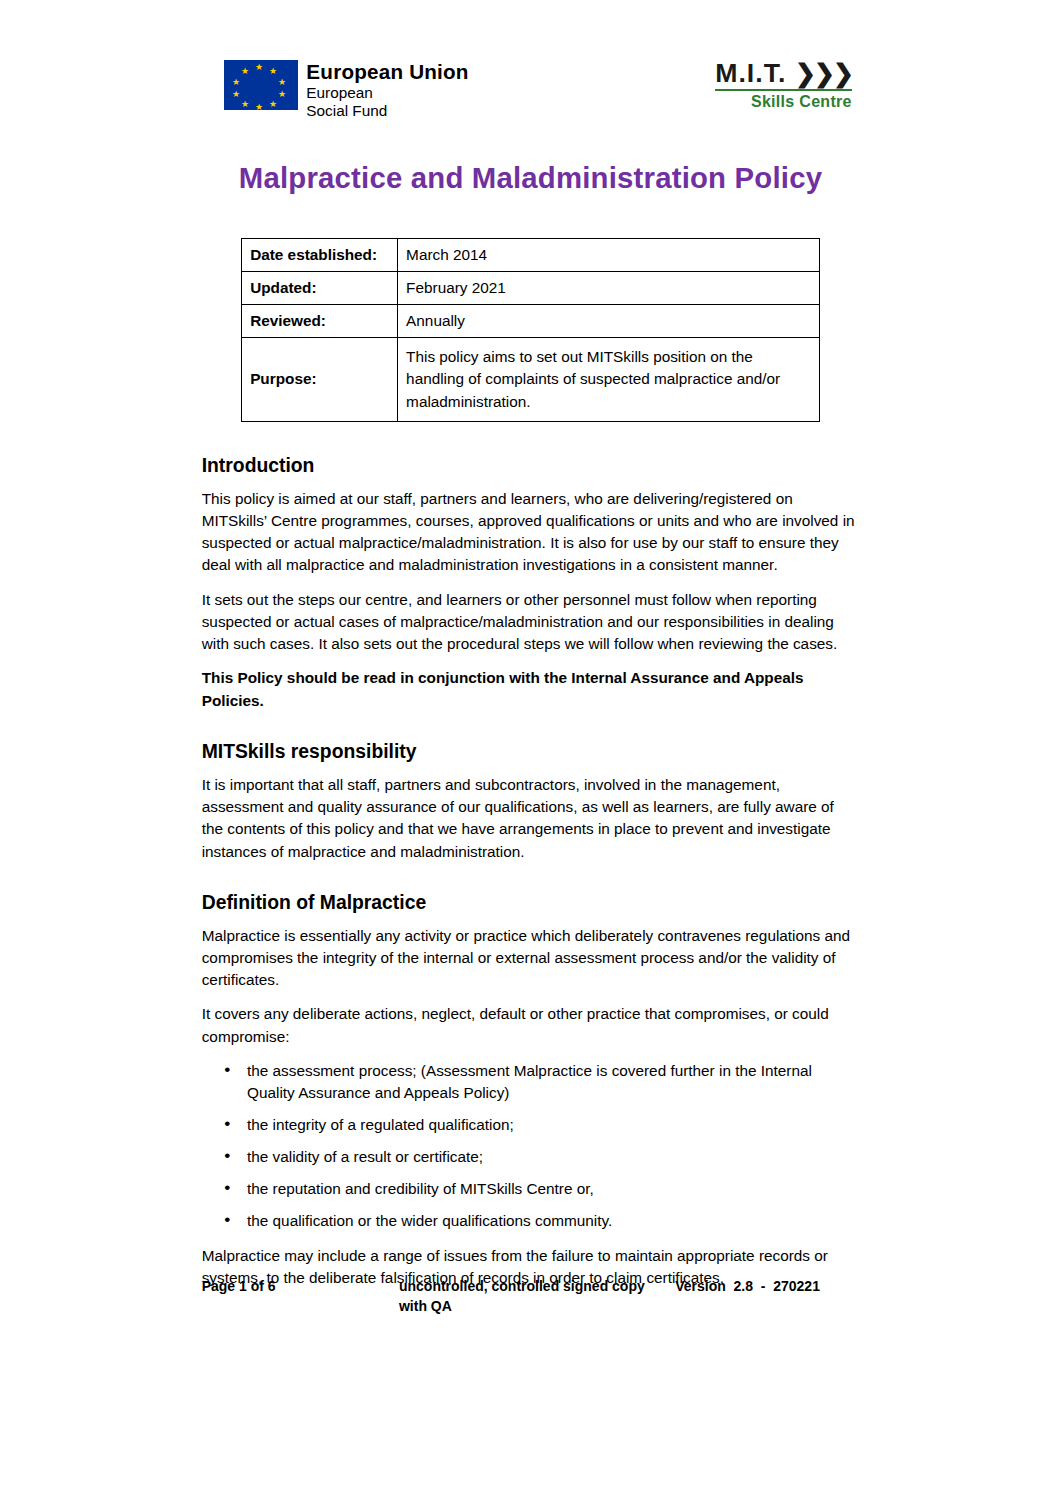★ ★ ★ ★ ★ ★ ★ ★ ★ ★
European Union
European
Social Fund
M.I.T. ❯❯❯
Skills Centre
Malpractice and Maladministration Policy
| Date established: | March 2014 |
| Updated: | February 2021 |
| Reviewed: | Annually |
| Purpose: | This policy aims to set out MITSkills position on the handling of complaints of suspected malpractice and/or maladministration. |
Introduction
This policy is aimed at our staff, partners and learners, who are delivering/registered on MITSkills’ Centre programmes, courses, approved qualifications or units and who are involved in suspected or actual malpractice/maladministration. It is also for use by our staff to ensure they deal with all malpractice and maladministration investigations in a consistent manner.
It sets out the steps our centre, and learners or other personnel must follow when reporting suspected or actual cases of malpractice/maladministration and our responsibilities in dealing with such cases. It also sets out the procedural steps we will follow when reviewing the cases.
This Policy should be read in conjunction with the Internal Assurance and Appeals Policies.
MITSkills responsibility
It is important that all staff, partners and subcontractors, involved in the management, assessment and quality assurance of our qualifications, as well as learners, are fully aware of the contents of this policy and that we have arrangements in place to prevent and investigate instances of malpractice and maladministration.
Definition of Malpractice
Malpractice is essentially any activity or practice which deliberately contravenes regulations and compromises the integrity of the internal or external assessment process and/or the validity of certificates.
It covers any deliberate actions, neglect, default or other practice that compromises, or could compromise:
the assessment process; (Assessment Malpractice is covered further in the Internal Quality Assurance and Appeals Policy)
the integrity of a regulated qualification;
the validity of a result or certificate;
the reputation and credibility of MITSkills Centre or,
the qualification or the wider qualifications community.
Malpractice may include a range of issues from the failure to maintain appropriate records or systems, to the deliberate falsification of records in order to claim certificates.
Page 1 of 6
uncontrolled, controlled signed copy with QA
Version 2.8 - 270221